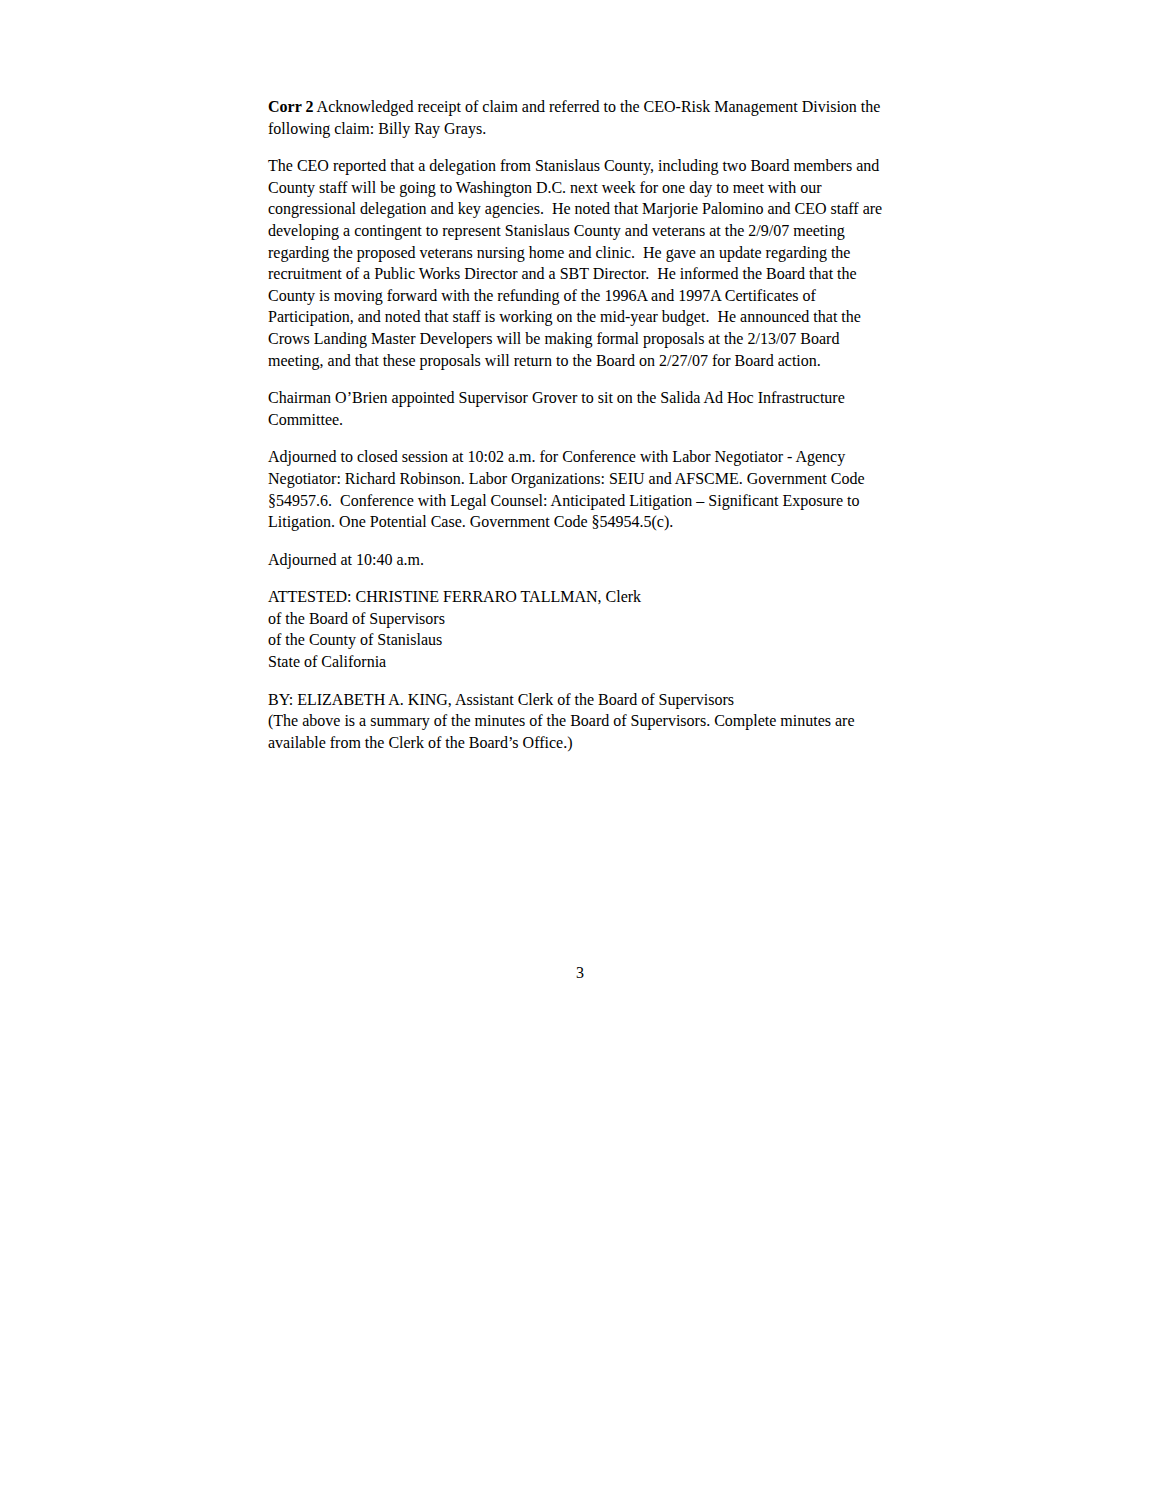Corr 2 Acknowledged receipt of claim and referred to the CEO-Risk Management Division the following claim: Billy Ray Grays.
The CEO reported that a delegation from Stanislaus County, including two Board members and County staff will be going to Washington D.C. next week for one day to meet with our congressional delegation and key agencies. He noted that Marjorie Palomino and CEO staff are developing a contingent to represent Stanislaus County and veterans at the 2/9/07 meeting regarding the proposed veterans nursing home and clinic. He gave an update regarding the recruitment of a Public Works Director and a SBT Director. He informed the Board that the County is moving forward with the refunding of the 1996A and 1997A Certificates of Participation, and noted that staff is working on the mid-year budget. He announced that the Crows Landing Master Developers will be making formal proposals at the 2/13/07 Board meeting, and that these proposals will return to the Board on 2/27/07 for Board action.
Chairman O’Brien appointed Supervisor Grover to sit on the Salida Ad Hoc Infrastructure Committee.
Adjourned to closed session at 10:02 a.m. for Conference with Labor Negotiator - Agency Negotiator: Richard Robinson. Labor Organizations: SEIU and AFSCME. Government Code §54957.6. Conference with Legal Counsel: Anticipated Litigation – Significant Exposure to Litigation. One Potential Case. Government Code §54954.5(c).
Adjourned at 10:40 a.m.
ATTESTED: CHRISTINE FERRARO TALLMAN, Clerk
of the Board of Supervisors
of the County of Stanislaus
State of California
BY: ELIZABETH A. KING, Assistant Clerk of the Board of Supervisors
(The above is a summary of the minutes of the Board of Supervisors. Complete minutes are available from the Clerk of the Board’s Office.)
3